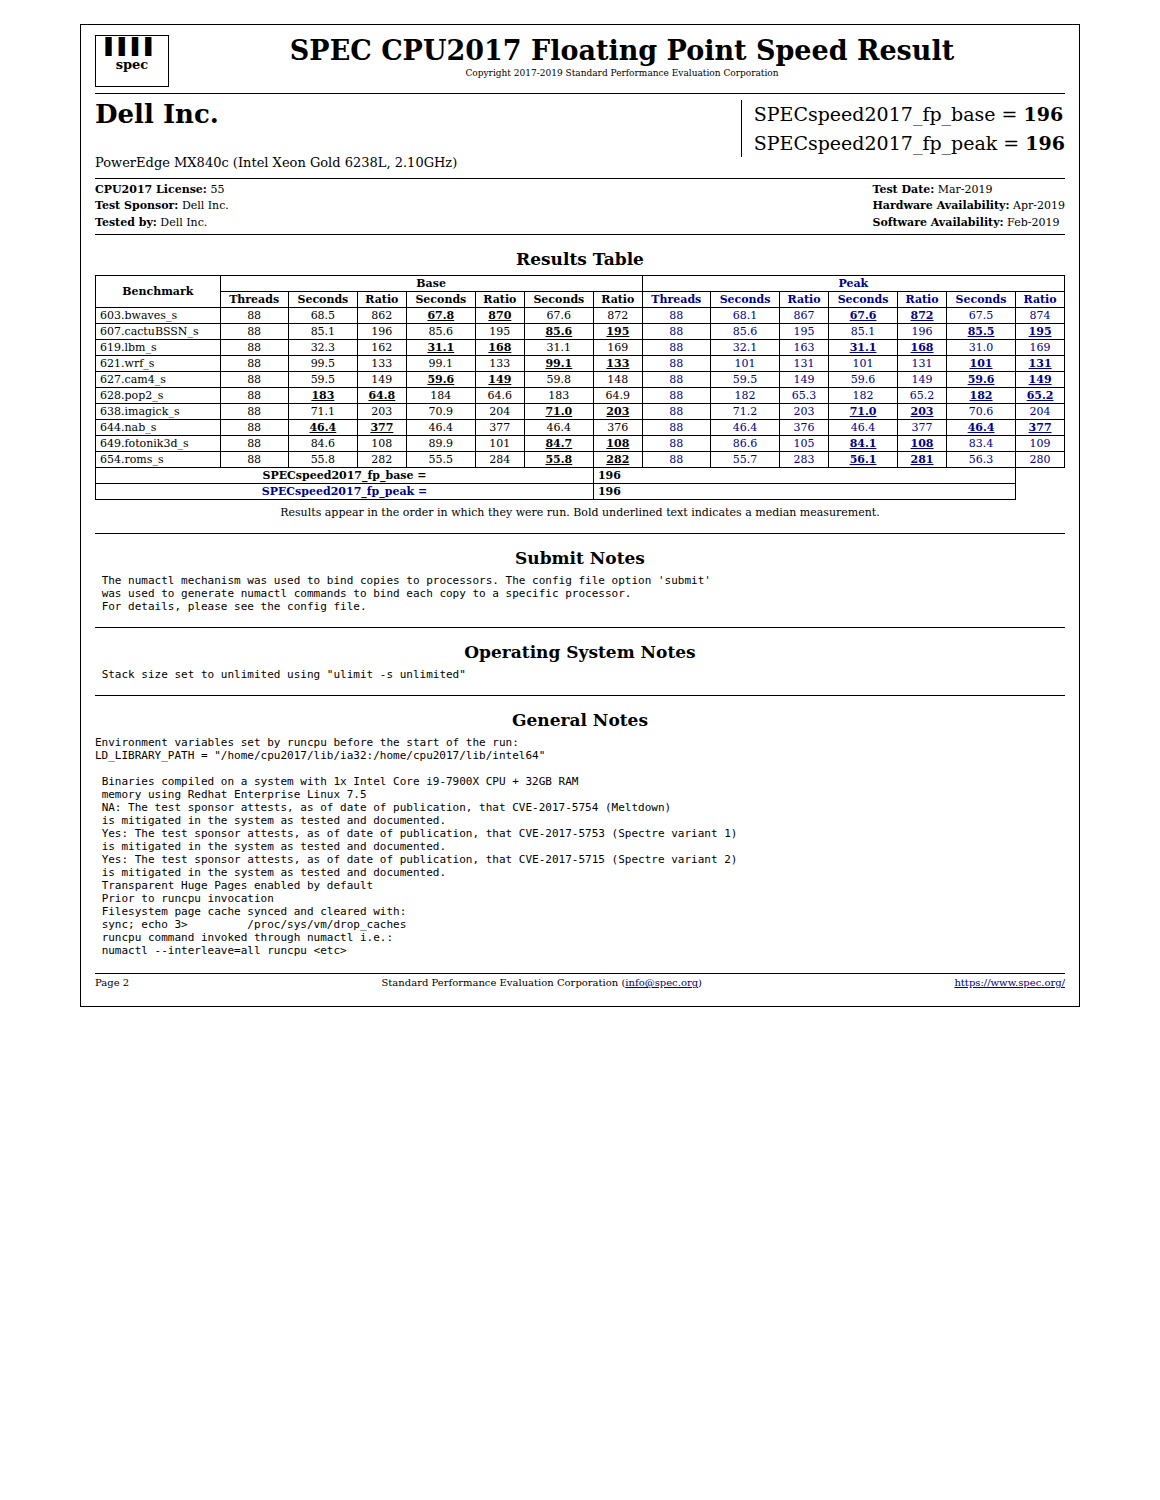▌▌▌▌spec
SPEC CPU2017 Floating Point Speed Result
Copyright 2017-2019 Standard Performance Evaluation Corporation
Dell Inc.
PowerEdge MX840c (Intel Xeon Gold 6238L, 2.10GHz)
SPECspeed2017_fp_base = 196
SPECspeed2017_fp_peak = 196
CPU2017 License: 55
Test Sponsor: Dell Inc.
Tested by: Dell Inc.
Test Date: Mar-2019
Hardware Availability: Apr-2019
Software Availability: Feb-2019
Results Table
| Benchmark | Base | Peak |
| --- | --- | --- |
| Threads | Seconds | Ratio | Seconds | Ratio | Seconds | Ratio | Threads | Seconds | Ratio | Seconds | Ratio | Seconds | Ratio |
| 603.bwaves_s | 88 | 68.5 | 862 | 67.8 | 870 | 67.6 | 872 | 88 | 68.1 | 867 | 67.6 | 872 | 67.5 | 874 |
| 607.cactuBSSN_s | 88 | 85.1 | 196 | 85.6 | 195 | 85.6 | 195 | 88 | 85.6 | 195 | 85.1 | 196 | 85.5 | 195 |
| 619.lbm_s | 88 | 32.3 | 162 | 31.1 | 168 | 31.1 | 169 | 88 | 32.1 | 163 | 31.1 | 168 | 31.0 | 169 |
| 621.wrf_s | 88 | 99.5 | 133 | 99.1 | 133 | 99.1 | 133 | 88 | 101 | 131 | 101 | 131 | 101 | 131 |
| 627.cam4_s | 88 | 59.5 | 149 | 59.6 | 149 | 59.8 | 148 | 88 | 59.5 | 149 | 59.6 | 149 | 59.6 | 149 |
| 628.pop2_s | 88 | 183 | 64.8 | 184 | 64.6 | 183 | 64.9 | 88 | 182 | 65.3 | 182 | 65.2 | 182 | 65.2 |
| 638.imagick_s | 88 | 71.1 | 203 | 70.9 | 204 | 71.0 | 203 | 88 | 71.2 | 203 | 71.0 | 203 | 70.6 | 204 |
| 644.nab_s | 88 | 46.4 | 377 | 46.4 | 377 | 46.4 | 376 | 88 | 46.4 | 376 | 46.4 | 377 | 46.4 | 377 |
| 649.fotonik3d_s | 88 | 84.6 | 108 | 89.9 | 101 | 84.7 | 108 | 88 | 86.6 | 105 | 84.1 | 108 | 83.4 | 109 |
| 654.roms_s | 88 | 55.8 | 282 | 55.5 | 284 | 55.8 | 282 | 88 | 55.7 | 283 | 56.1 | 281 | 56.3 | 280 |
| SPECspeed2017_fp_base = | 196 |
| SPECspeed2017_fp_peak = | 196 |
Results appear in the order in which they were run. Bold underlined text indicates a median measurement.
Submit Notes
 The numactl mechanism was used to bind copies to processors. The config file option 'submit'
 was used to generate numactl commands to bind each copy to a specific processor.
 For details, please see the config file.
Operating System Notes
 Stack size set to unlimited using "ulimit -s unlimited"
General Notes
Environment variables set by runcpu before the start of the run:
LD_LIBRARY_PATH = "/home/cpu2017/lib/ia32:/home/cpu2017/lib/intel64"

 Binaries compiled on a system with 1x Intel Core i9-7900X CPU + 32GB RAM
 memory using Redhat Enterprise Linux 7.5
 NA: The test sponsor attests, as of date of publication, that CVE-2017-5754 (Meltdown)
 is mitigated in the system as tested and documented.
 Yes: The test sponsor attests, as of date of publication, that CVE-2017-5753 (Spectre variant 1)
 is mitigated in the system as tested and documented.
 Yes: The test sponsor attests, as of date of publication, that CVE-2017-5715 (Spectre variant 2)
 is mitigated in the system as tested and documented.
 Transparent Huge Pages enabled by default
 Prior to runcpu invocation
 Filesystem page cache synced and cleared with:
 sync; echo 3>         /proc/sys/vm/drop_caches
 runcpu command invoked through numactl i.e.:
 numactl --interleave=all runcpu <etc>
Page 2
Standard Performance Evaluation Corporation (info@spec.org)
https://www.spec.org/